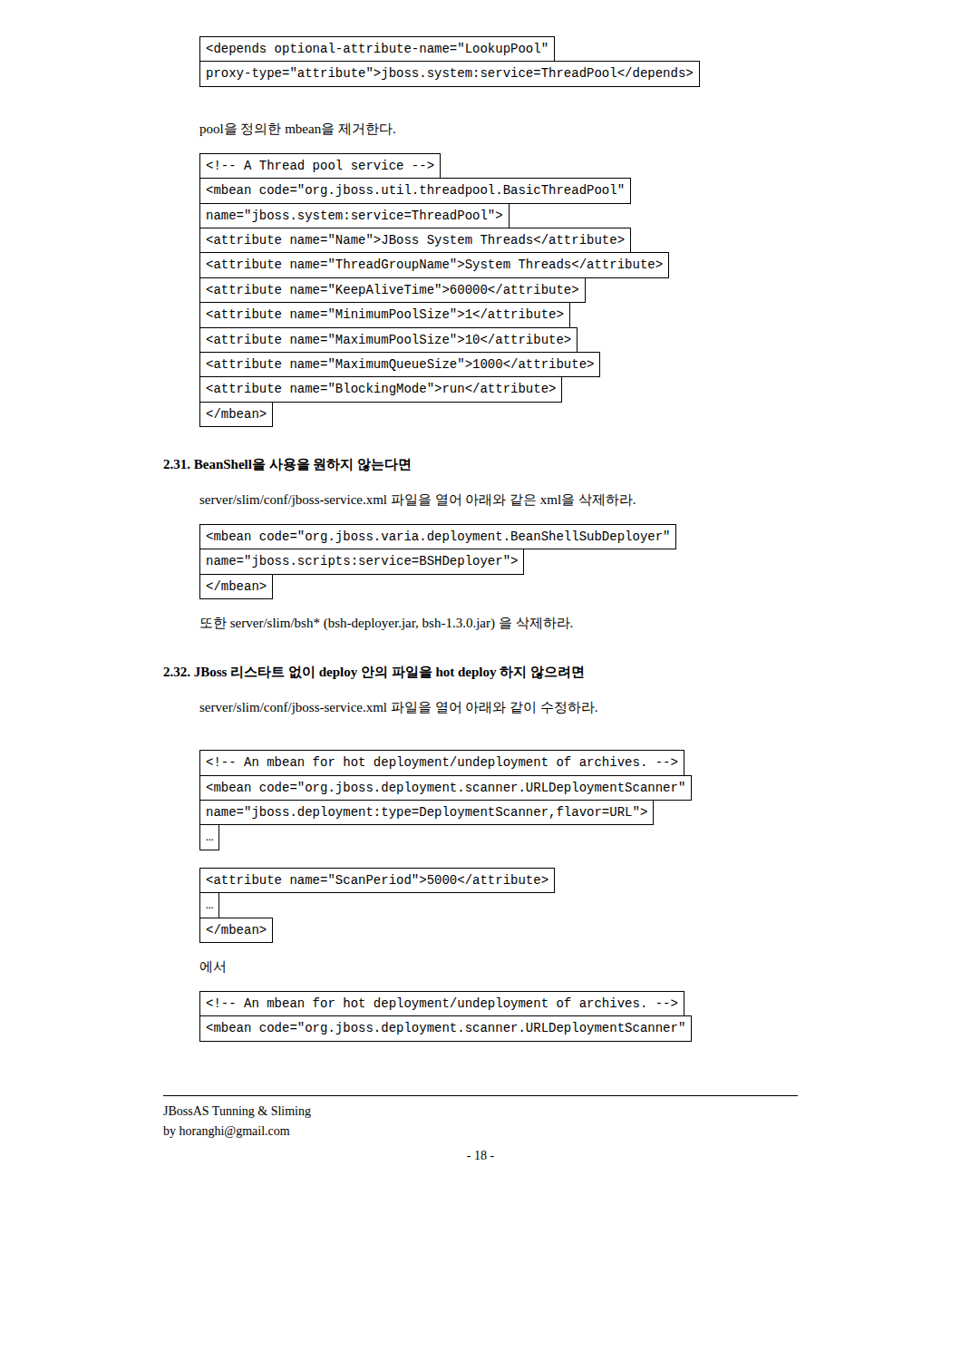<depends optional-attribute-name="LookupPool" proxy-type="attribute">jboss.system:service=ThreadPool</depends>
pool을 정의한 mbean을 제거한다.
<!-- A Thread pool service --> <mbean code="org.jboss.util.threadpool.BasicThreadPool" name="jboss.system:service=ThreadPool"> <attribute name="Name">JBoss System Threads</attribute> <attribute name="ThreadGroupName">System Threads</attribute> <attribute name="KeepAliveTime">60000</attribute> <attribute name="MinimumPoolSize">1</attribute> <attribute name="MaximumPoolSize">10</attribute> <attribute name="MaximumQueueSize">1000</attribute> <attribute name="BlockingMode">run</attribute> </mbean>
2.31. BeanShell을 사용을 원하지 않는다면
server/slim/conf/jboss-service.xml 파일을 열어 아래와 같은 xml을 삭제하라.
<mbean code="org.jboss.varia.deployment.BeanShellSubDeployer" name="jboss.scripts:service=BSHDeployer"> </mbean>
또한 server/slim/bsh* (bsh-deployer.jar, bsh-1.3.0.jar) 을 삭제하라.
2.32. JBoss 리스타트 없이 deploy 안의 파일을 hot deploy 하지 않으려면
server/slim/conf/jboss-service.xml 파일을 열어 아래와 같이 수정하라.
<!-- An mbean for hot deployment/undeployment of archives. --> <mbean code="org.jboss.deployment.scanner.URLDeploymentScanner" name="jboss.deployment:type=DeploymentScanner,flavor=URL"> …
<attribute name="ScanPeriod">5000</attribute> … </mbean>
에서
<!-- An mbean for hot deployment/undeployment of archives. --> <mbean code="org.jboss.deployment.scanner.URLDeploymentScanner"
JBossAS Tunning & Sliming
by horanghi@gmail.com
- 18 -